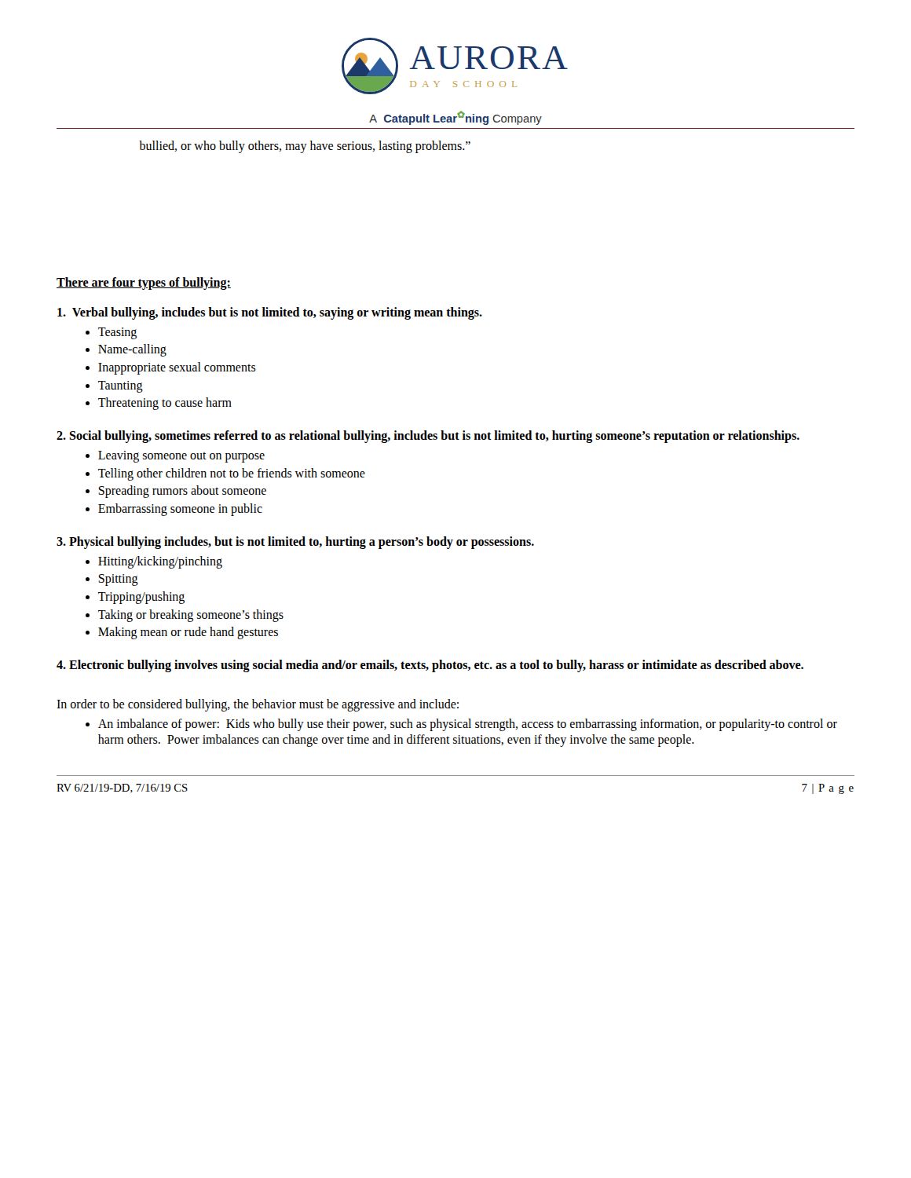AURORA
DAY SCHOOL
A Catapult Lear✿ning Company
bullied, or who bully others, may have serious, lasting problems.”
There are four types of bullying:
1. Verbal bullying, includes but is not limited to, saying or writing mean things.
Teasing
Name-calling
Inappropriate sexual comments
Taunting
Threatening to cause harm
2. Social bullying, sometimes referred to as relational bullying, includes but is not limited to, hurting someone’s reputation or relationships.
Leaving someone out on purpose
Telling other children not to be friends with someone
Spreading rumors about someone
Embarrassing someone in public
3. Physical bullying includes, but is not limited to, hurting a person’s body or possessions.
Hitting/kicking/pinching
Spitting
Tripping/pushing
Taking or breaking someone’s things
Making mean or rude hand gestures
4. Electronic bullying involves using social media and/or emails, texts, photos, etc. as a tool to bully, harass or intimidate as described above.
In order to be considered bullying, the behavior must be aggressive and include:
An imbalance of power: Kids who bully use their power, such as physical strength, access to embarrassing information, or popularity-to control or harm others. Power imbalances can change over time and in different situations, even if they involve the same people.
RV 6/21/19-DD, 7/16/19 CS 7 | P a g e